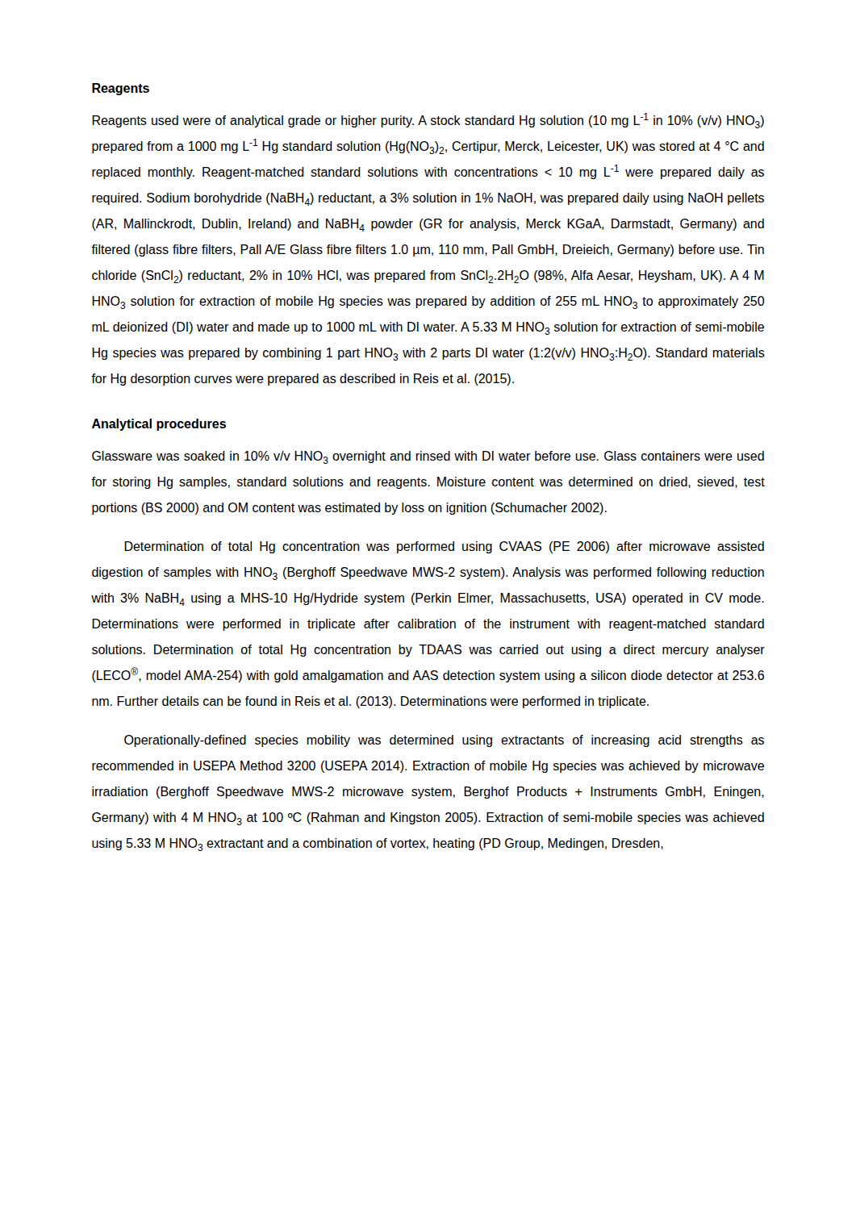Reagents
Reagents used were of analytical grade or higher purity. A stock standard Hg solution (10 mg L-1 in 10% (v/v) HNO3) prepared from a 1000 mg L-1 Hg standard solution (Hg(NO3)2, Certipur, Merck, Leicester, UK) was stored at 4 °C and replaced monthly. Reagent-matched standard solutions with concentrations < 10 mg L-1 were prepared daily as required. Sodium borohydride (NaBH4) reductant, a 3% solution in 1% NaOH, was prepared daily using NaOH pellets (AR, Mallinckrodt, Dublin, Ireland) and NaBH4 powder (GR for analysis, Merck KGaA, Darmstadt, Germany) and filtered (glass fibre filters, Pall A/E Glass fibre filters 1.0 µm, 110 mm, Pall GmbH, Dreieich, Germany) before use. Tin chloride (SnCl2) reductant, 2% in 10% HCl, was prepared from SnCl2.2H2O (98%, Alfa Aesar, Heysham, UK). A 4 M HNO3 solution for extraction of mobile Hg species was prepared by addition of 255 mL HNO3 to approximately 250 mL deionized (DI) water and made up to 1000 mL with DI water. A 5.33 M HNO3 solution for extraction of semi-mobile Hg species was prepared by combining 1 part HNO3 with 2 parts DI water (1:2(v/v) HNO3:H2O). Standard materials for Hg desorption curves were prepared as described in Reis et al. (2015).
Analytical procedures
Glassware was soaked in 10% v/v HNO3 overnight and rinsed with DI water before use. Glass containers were used for storing Hg samples, standard solutions and reagents. Moisture content was determined on dried, sieved, test portions (BS 2000) and OM content was estimated by loss on ignition (Schumacher 2002).
Determination of total Hg concentration was performed using CVAAS (PE 2006) after microwave assisted digestion of samples with HNO3 (Berghoff Speedwave MWS-2 system). Analysis was performed following reduction with 3% NaBH4 using a MHS-10 Hg/Hydride system (Perkin Elmer, Massachusetts, USA) operated in CV mode. Determinations were performed in triplicate after calibration of the instrument with reagent-matched standard solutions. Determination of total Hg concentration by TDAAS was carried out using a direct mercury analyser (LECO®, model AMA-254) with gold amalgamation and AAS detection system using a silicon diode detector at 253.6 nm. Further details can be found in Reis et al. (2013). Determinations were performed in triplicate.
Operationally-defined species mobility was determined using extractants of increasing acid strengths as recommended in USEPA Method 3200 (USEPA 2014). Extraction of mobile Hg species was achieved by microwave irradiation (Berghoff Speedwave MWS-2 microwave system, Berghof Products + Instruments GmbH, Eningen, Germany) with 4 M HNO3 at 100 ºC (Rahman and Kingston 2005). Extraction of semi-mobile species was achieved using 5.33 M HNO3 extractant and a combination of vortex, heating (PD Group, Medingen, Dresden,